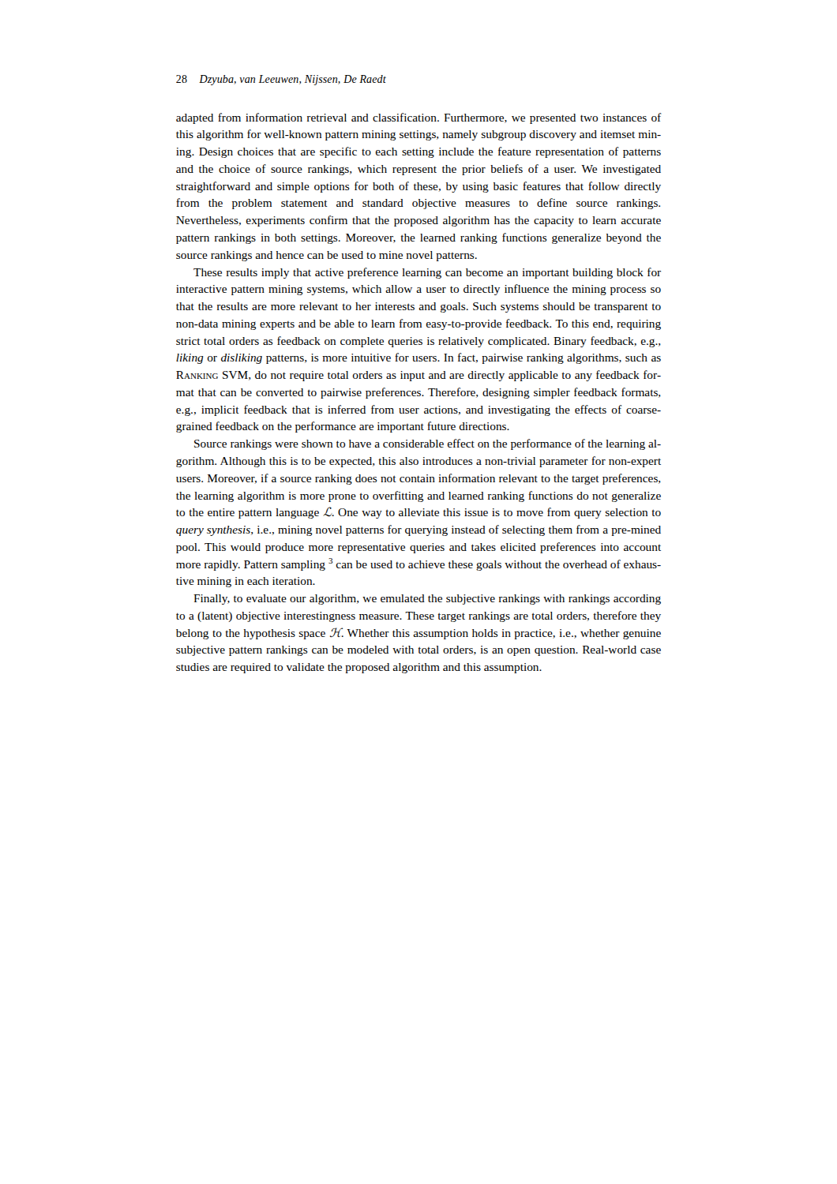28 Dzyuba, van Leeuwen, Nijssen, De Raedt
adapted from information retrieval and classification. Furthermore, we presented two instances of this algorithm for well-known pattern mining settings, namely subgroup discovery and itemset mining. Design choices that are specific to each setting include the feature representation of patterns and the choice of source rankings, which represent the prior beliefs of a user. We investigated straightforward and simple options for both of these, by using basic features that follow directly from the problem statement and standard objective measures to define source rankings. Nevertheless, experiments confirm that the proposed algorithm has the capacity to learn accurate pattern rankings in both settings. Moreover, the learned ranking functions generalize beyond the source rankings and hence can be used to mine novel patterns.
These results imply that active preference learning can become an important building block for interactive pattern mining systems, which allow a user to directly influence the mining process so that the results are more relevant to her interests and goals. Such systems should be transparent to non-data mining experts and be able to learn from easy-to-provide feedback. To this end, requiring strict total orders as feedback on complete queries is relatively complicated. Binary feedback, e.g., liking or disliking patterns, is more intuitive for users. In fact, pairwise ranking algorithms, such as Ranking SVM, do not require total orders as input and are directly applicable to any feedback format that can be converted to pairwise preferences. Therefore, designing simpler feedback formats, e.g., implicit feedback that is inferred from user actions, and investigating the effects of coarse-grained feedback on the performance are important future directions.
Source rankings were shown to have a considerable effect on the performance of the learning algorithm. Although this is to be expected, this also introduces a non-trivial parameter for non-expert users. Moreover, if a source ranking does not contain information relevant to the target preferences, the learning algorithm is more prone to overfitting and learned ranking functions do not generalize to the entire pattern language ℒ. One way to alleviate this issue is to move from query selection to query synthesis, i.e., mining novel patterns for querying instead of selecting them from a pre-mined pool. This would produce more representative queries and takes elicited preferences into account more rapidly. Pattern sampling 3 can be used to achieve these goals without the overhead of exhaustive mining in each iteration.
Finally, to evaluate our algorithm, we emulated the subjective rankings with rankings according to a (latent) objective interestingness measure. These target rankings are total orders, therefore they belong to the hypothesis space ℋ. Whether this assumption holds in practice, i.e., whether genuine subjective pattern rankings can be modeled with total orders, is an open question. Real-world case studies are required to validate the proposed algorithm and this assumption.